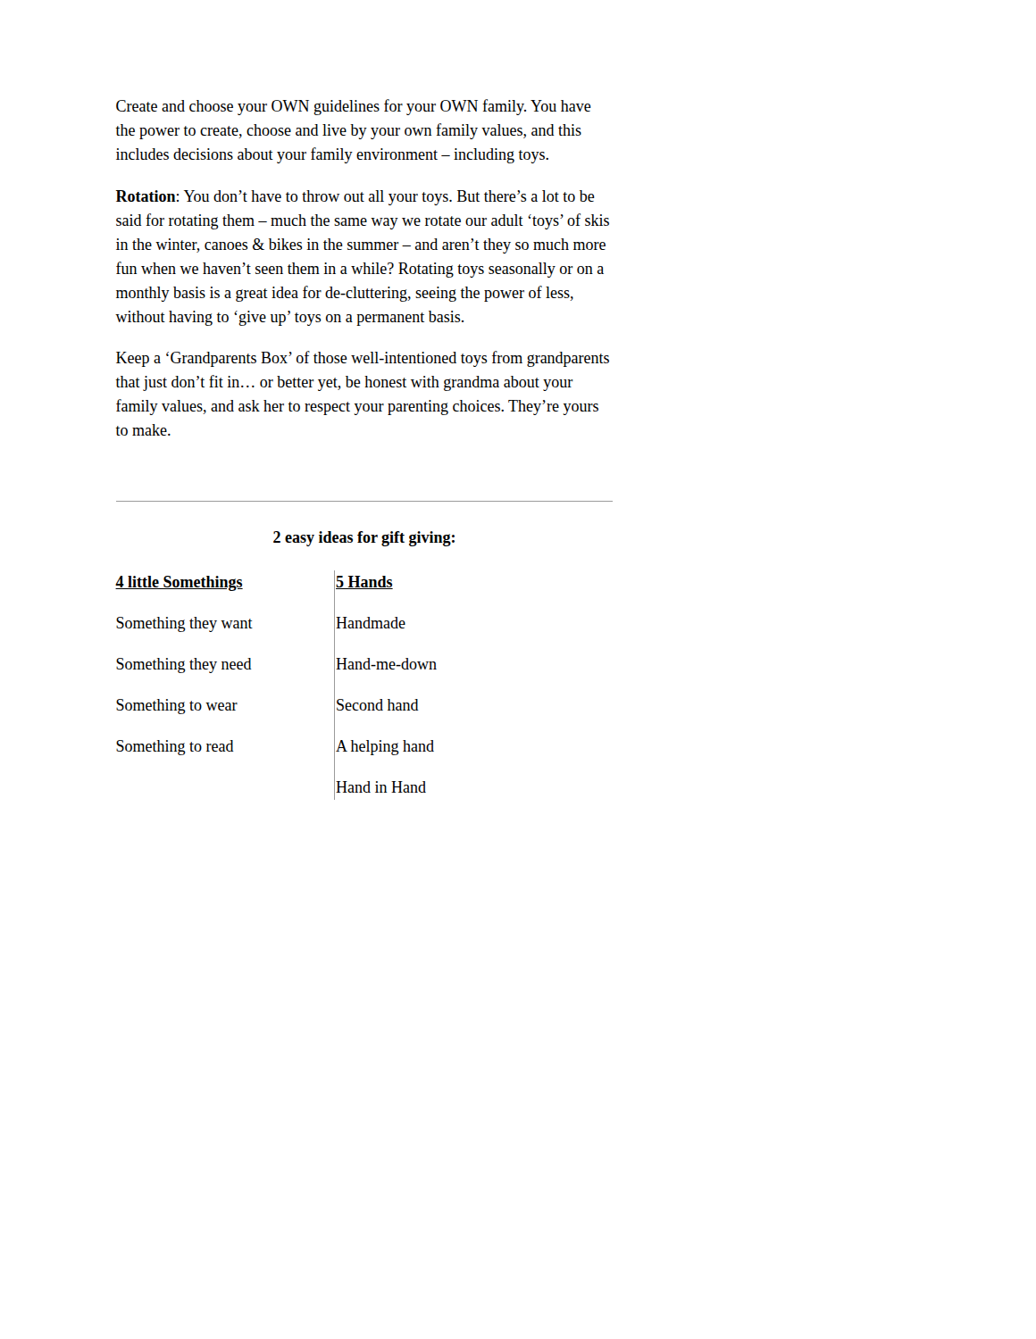Create and choose your OWN guidelines for your OWN family. You have the power to create, choose and live by your own family values, and this includes decisions about your family environment – including toys.
Rotation: You don’t have to throw out all your toys. But there’s a lot to be said for rotating them – much the same way we rotate our adult ‘toys’ of skis in the winter, canoes & bikes in the summer – and aren’t they so much more fun when we haven’t seen them in a while? Rotating toys seasonally or on a monthly basis is a great idea for de-cluttering, seeing the power of less, without having to ‘give up’ toys on a permanent basis.
Keep a ‘Grandparents Box’ of those well-intentioned toys from grandparents that just don’t fit in… or better yet, be honest with grandma about your family values, and ask her to respect your parenting choices. They’re yours to make.
2 easy ideas for gift giving:
| 4 little Somethings Something they want Something they need Something to wear Something to read | | 5 Hands Handmade Hand-me-down Second hand A helping hand Hand in Hand |